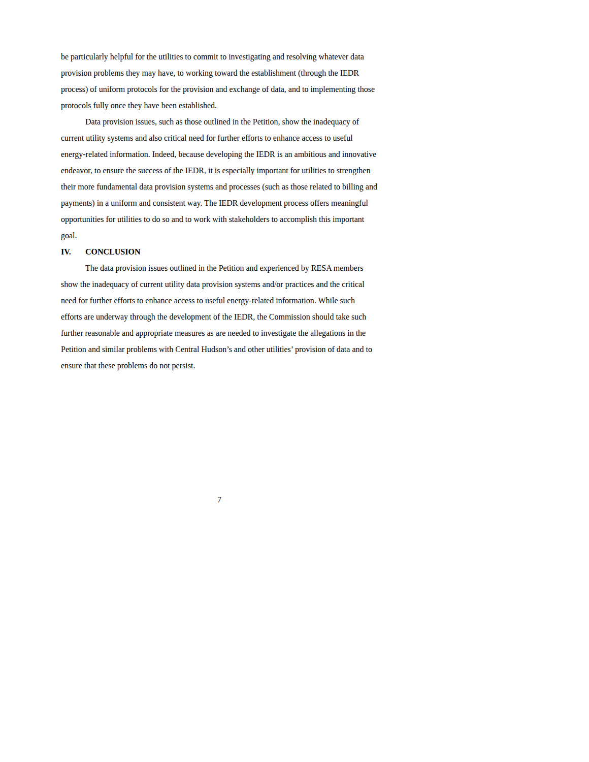be particularly helpful for the utilities to commit to investigating and resolving whatever data provision problems they may have, to working toward the establishment (through the IEDR process) of uniform protocols for the provision and exchange of data, and to implementing those protocols fully once they have been established.
Data provision issues, such as those outlined in the Petition, show the inadequacy of current utility systems and also critical need for further efforts to enhance access to useful energy-related information. Indeed, because developing the IEDR is an ambitious and innovative endeavor, to ensure the success of the IEDR, it is especially important for utilities to strengthen their more fundamental data provision systems and processes (such as those related to billing and payments) in a uniform and consistent way. The IEDR development process offers meaningful opportunities for utilities to do so and to work with stakeholders to accomplish this important goal.
IV. CONCLUSION
The data provision issues outlined in the Petition and experienced by RESA members show the inadequacy of current utility data provision systems and/or practices and the critical need for further efforts to enhance access to useful energy-related information. While such efforts are underway through the development of the IEDR, the Commission should take such further reasonable and appropriate measures as are needed to investigate the allegations in the Petition and similar problems with Central Hudson’s and other utilities’ provision of data and to ensure that these problems do not persist.
7